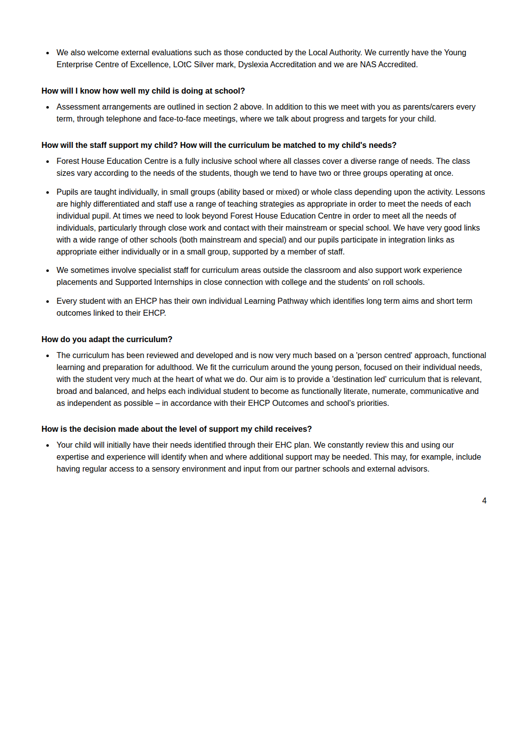We also welcome external evaluations such as those conducted by the Local Authority. We currently have the Young Enterprise Centre of Excellence, LOtC Silver mark, Dyslexia Accreditation and we are NAS Accredited.
How will I know how well my child is doing at school?
Assessment arrangements are outlined in section 2 above. In addition to this we meet with you as parents/carers every term, through telephone and face-to-face meetings, where we talk about progress and targets for your child.
How will the staff support my child? How will the curriculum be matched to my child's needs?
Forest House Education Centre is a fully inclusive school where all classes cover a diverse range of needs. The class sizes vary according to the needs of the students, though we tend to have two or three groups operating at once.
Pupils are taught individually, in small groups (ability based or mixed) or whole class depending upon the activity. Lessons are highly differentiated and staff use a range of teaching strategies as appropriate in order to meet the needs of each individual pupil. At times we need to look beyond Forest House Education Centre in order to meet all the needs of individuals, particularly through close work and contact with their mainstream or special school. We have very good links with a wide range of other schools (both mainstream and special) and our pupils participate in integration links as appropriate either individually or in a small group, supported by a member of staff.
We sometimes involve specialist staff for curriculum areas outside the classroom and also support work experience placements and Supported Internships in close connection with college and the students' on roll schools.
Every student with an EHCP has their own individual Learning Pathway which identifies long term aims and short term outcomes linked to their EHCP.
How do you adapt the curriculum?
The curriculum has been reviewed and developed and is now very much based on a 'person centred' approach, functional learning and preparation for adulthood. We fit the curriculum around the young person, focused on their individual needs, with the student very much at the heart of what we do. Our aim is to provide a 'destination led' curriculum that is relevant, broad and balanced, and helps each individual student to become as functionally literate, numerate, communicative and as independent as possible – in accordance with their EHCP Outcomes and school's priorities.
How is the decision made about the level of support my child receives?
Your child will initially have their needs identified through their EHC plan. We constantly review this and using our expertise and experience will identify when and where additional support may be needed. This may, for example, include having regular access to a sensory environment and input from our partner schools and external advisors.
4